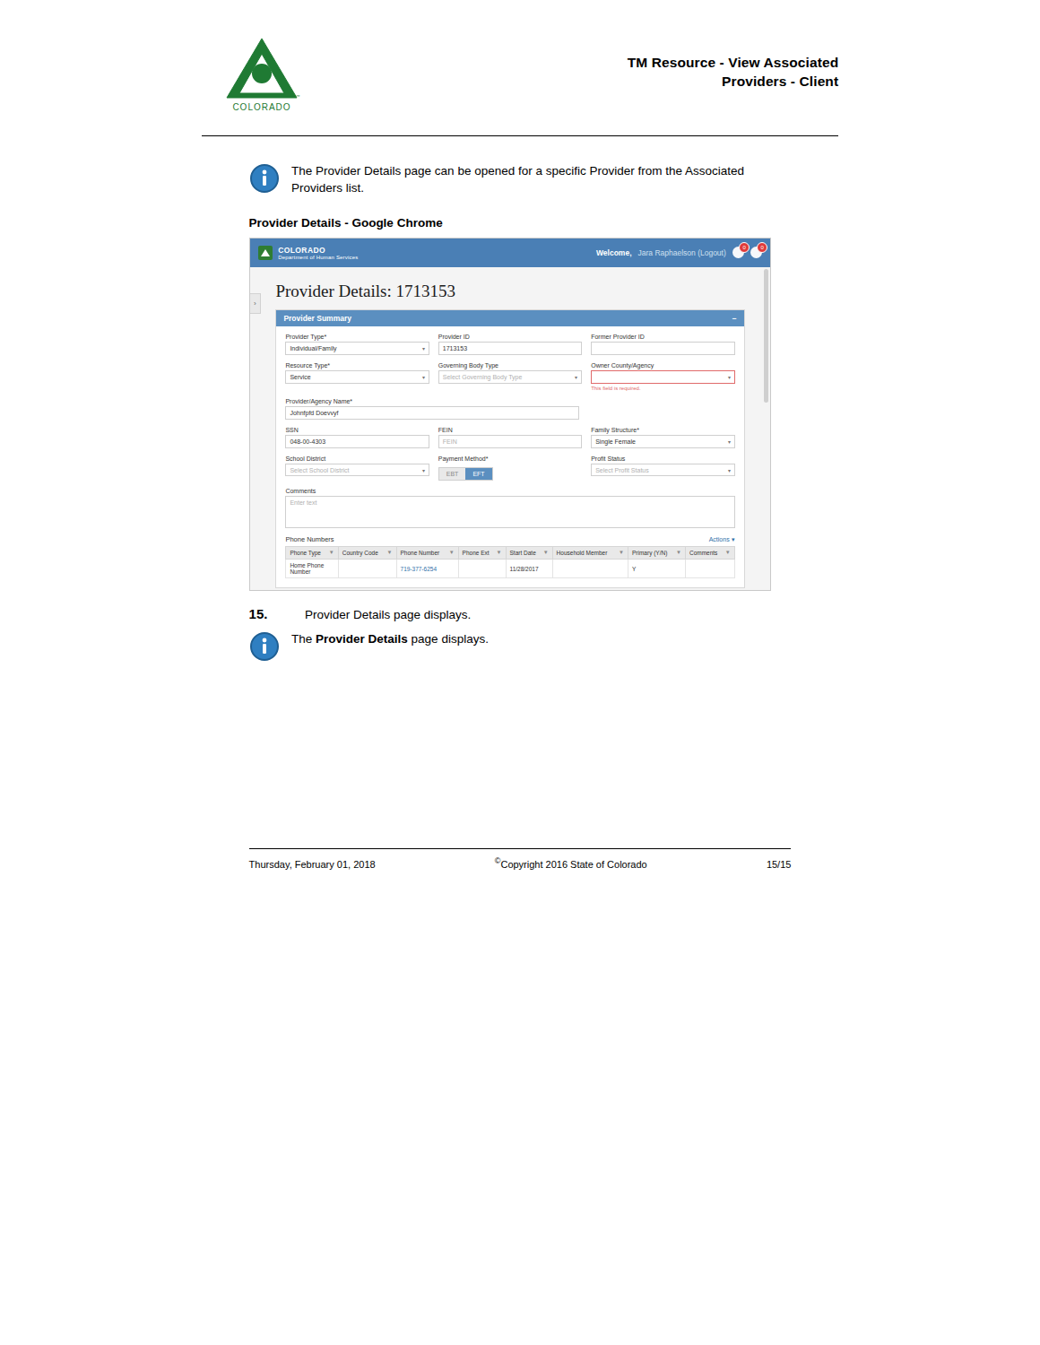COLORADO ™
TM Resource - View Associated
Providers - Client
The Provider Details page can be opened for a specific Provider from the Associated Providers list.
Provider Details - Google Chrome
COLORADO
Department of Human Services
Welcome, Jara Raphaelson (Logout) 0 0
›
Provider Details: 1713153
Provider Summary −
Provider Type*
Individual/Family▾
Provider ID
1713153
Former Provider ID
Resource Type*
Service▾
Governing Body Type
Select Governing Body Type▾
Owner County/Agency
▾
This field is required.
Provider/Agency Name*
Johnfpfd Doevvyf
SSN
048-00-4303
FEIN
FEIN
Family Structure*
Single Female▾
School District
Select School District▾
Payment Method*
EBT EFT
Profit Status
Select Profit Status▾
Comments
Enter text
Phone Numbers Actions ▾
| Phone Type ▼ | Country Code ▼ | Phone Number ▼ | Phone Ext ▼ | Start Date ▼ | Household Member ▼ | Primary (Y/N) ▼ | Comments ▼ |
| --- | --- | --- | --- | --- | --- | --- | --- |
| Home Phone Number | | 719-377-6254 | | 11/28/2017 | | Y | |
15.
Provider Details page displays.
The Provider Details page displays.
Thursday, February 01, 2018
©Copyright 2016 State of Colorado
15/15